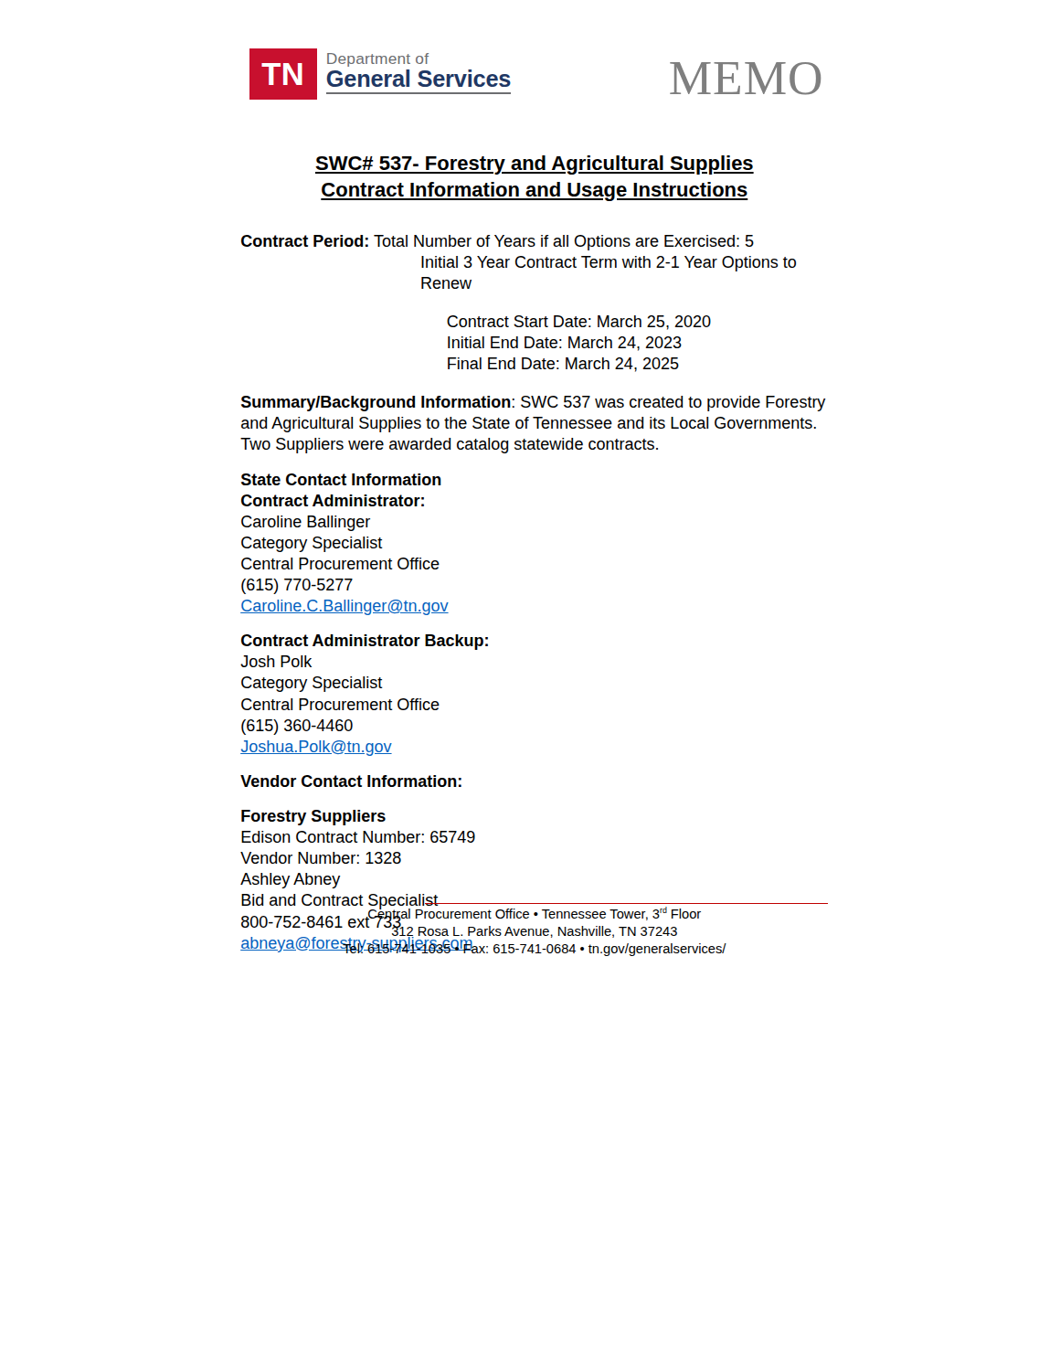TN
Department of
General Services
MEMO
SWC# 537- Forestry and Agricultural Supplies
Contract Information and Usage Instructions
Contract Period: Total Number of Years if all Options are Exercised: 5
Initial 3 Year Contract Term with 2-1 Year Options to Renew
Contract Start Date: March 25, 2020
Initial End Date: March 24, 2023
Final End Date: March 24, 2025
Summary/Background Information: SWC 537 was created to provide Forestry and Agricultural Supplies to the State of Tennessee and its Local Governments. Two Suppliers were awarded catalog statewide contracts.
State Contact Information
Contract Administrator:
Caroline Ballinger
Category Specialist
Central Procurement Office
(615) 770-5277
Caroline.C.Ballinger@tn.gov
Contract Administrator Backup:
Josh Polk
Category Specialist
Central Procurement Office
(615) 360-4460
Joshua.Polk@tn.gov
Vendor Contact Information:
Forestry Suppliers
Edison Contract Number: 65749
Vendor Number: 1328
Ashley Abney
Bid and Contract Specialist
800-752-8461 ext 733
abneya@forestry-suppliers.com
Central Procurement Office • Tennessee Tower, 3rd Floor
312 Rosa L. Parks Avenue, Nashville, TN 37243
Tel: 615-741-1035 • Fax: 615-741-0684 • tn.gov/generalservices/